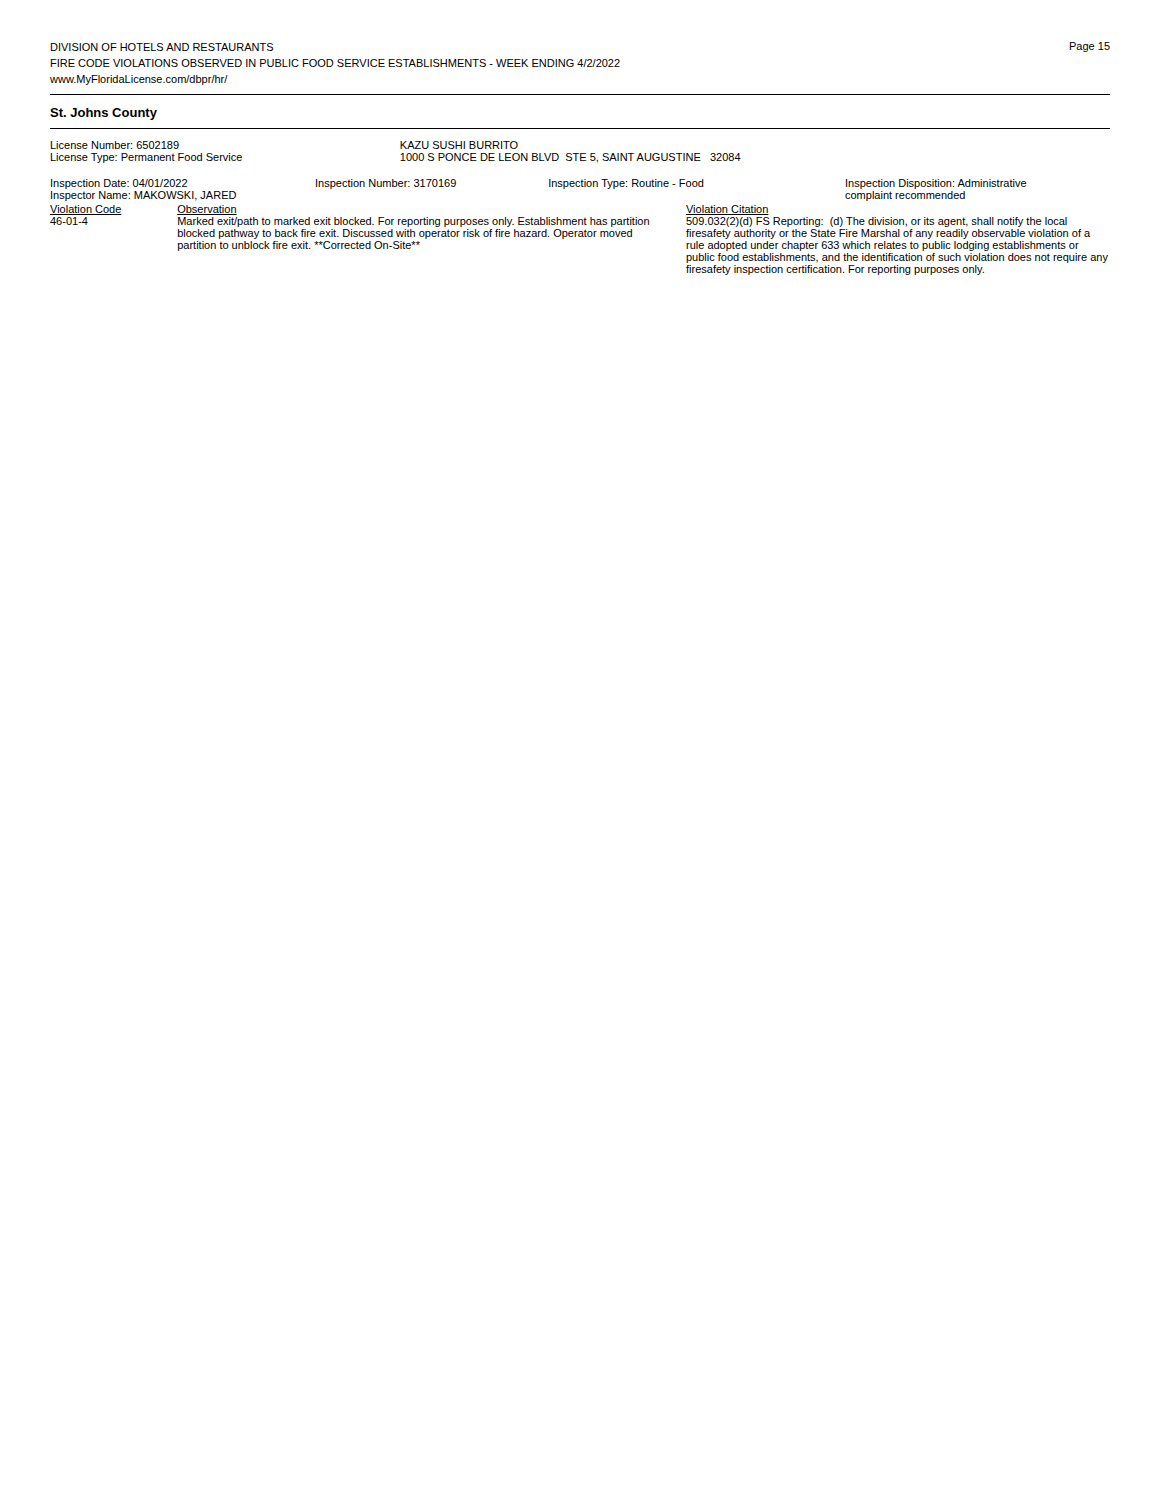DIVISION OF HOTELS AND RESTAURANTS
FIRE CODE VIOLATIONS OBSERVED IN PUBLIC FOOD SERVICE ESTABLISHMENTS - WEEK ENDING 4/2/2022
www.MyFloridaLicense.com/dbpr/hr/
Page 15
St. Johns County
| License Number: 6502189 | KAZU SUSHI BURRITO |
| License Type: Permanent Food Service | 1000 S PONCE DE LEON BLVD STE 5, SAINT AUGUSTINE 32084 |
| Inspection Date: 04/01/2022 | Inspection Number: 3170169 | Inspection Type: Routine - Food | Inspection Disposition: Administrative |
| Inspector Name: MAKOWSKI, JARED | | | complaint recommended |
| Violation Code | Observation | Violation Citation |
| 46-01-4 | Marked exit/path to marked exit blocked. For reporting purposes only. Establishment has partition blocked pathway to back fire exit. Discussed with operator risk of fire hazard. Operator moved partition to unblock fire exit. **Corrected On-Site** | 509.032(2)(d) FS Reporting: (d) The division, or its agent, shall notify the local firesafety authority or the State Fire Marshal of any readily observable violation of a rule adopted under chapter 633 which relates to public lodging establishments or public food establishments, and the identification of such violation does not require any firesafety inspection certification. For reporting purposes only. |